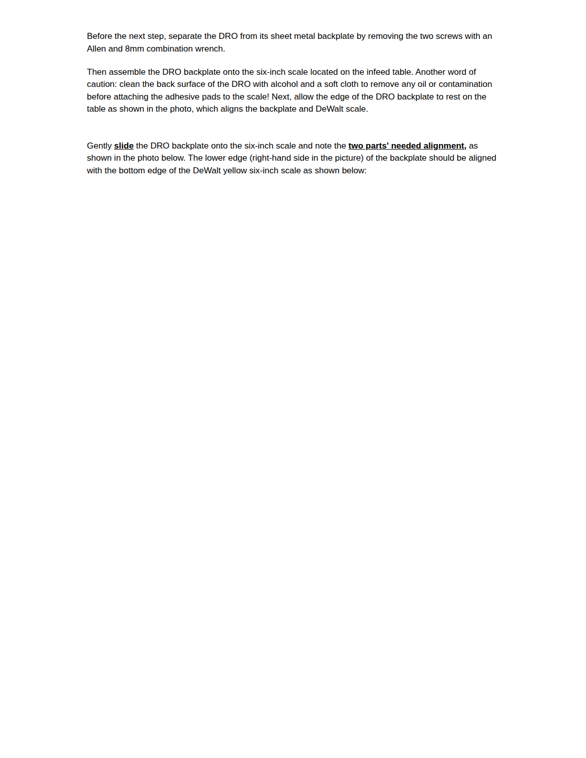Before the next step, separate the DRO from its sheet metal backplate by removing the two screws with an Allen and 8mm combination wrench.
Then assemble the DRO backplate onto the six-inch scale located on the infeed table. Another word of caution: clean the back surface of the DRO with alcohol and a soft cloth to remove any oil or contamination before attaching the adhesive pads to the scale! Next, allow the edge of the DRO backplate to rest on the table as shown in the photo, which aligns the backplate and DeWalt scale.
Gently slide the DRO backplate onto the six-inch scale and note the two parts' needed alignment, as shown in the photo below. The lower edge (right-hand side in the picture) of the backplate should be aligned with the bottom edge of the DeWalt yellow six-inch scale as shown below: